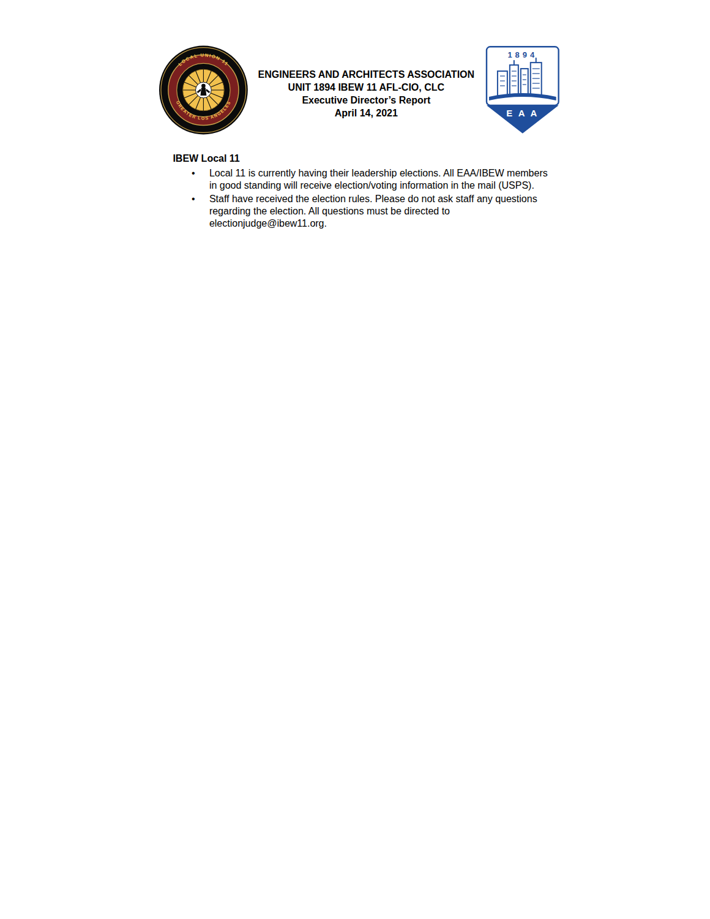LOCAL UNION 11 GREATER LOS ANGELES
ENGINEERS AND ARCHITECTS ASSOCIATION
UNIT 1894 IBEW 11 AFL-CIO, CLC
Executive Director’s Report
April 14, 2021
1894 E A A
IBEW Local 11
Local 11 is currently having their leadership elections. All EAA/IBEW members in good standing will receive election/voting information in the mail (USPS).
Staff have received the election rules. Please do not ask staff any questions regarding the election. All questions must be directed to electionjudge@ibew11.org.